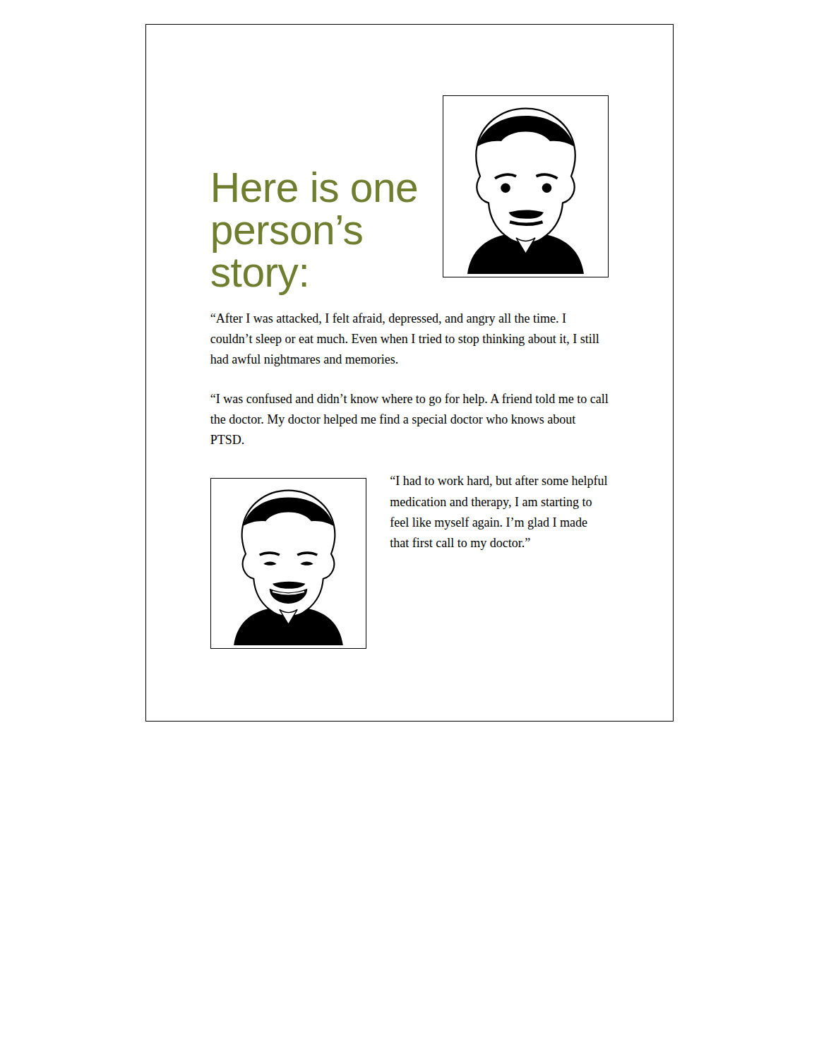Here is one person’s story:
“After I was attacked, I felt afraid, depressed, and angry all the time. I couldn’t sleep or eat much. Even when I tried to stop thinking about it, I still had awful nightmares and memories.
“I was confused and didn’t know where to go for help. A friend told me to call the doctor. My doctor helped me find a special doctor who knows about PTSD.
“I had to work hard, but after some helpful medication and therapy, I am starting to feel like myself again. I’m glad I made that first call to my doctor.”